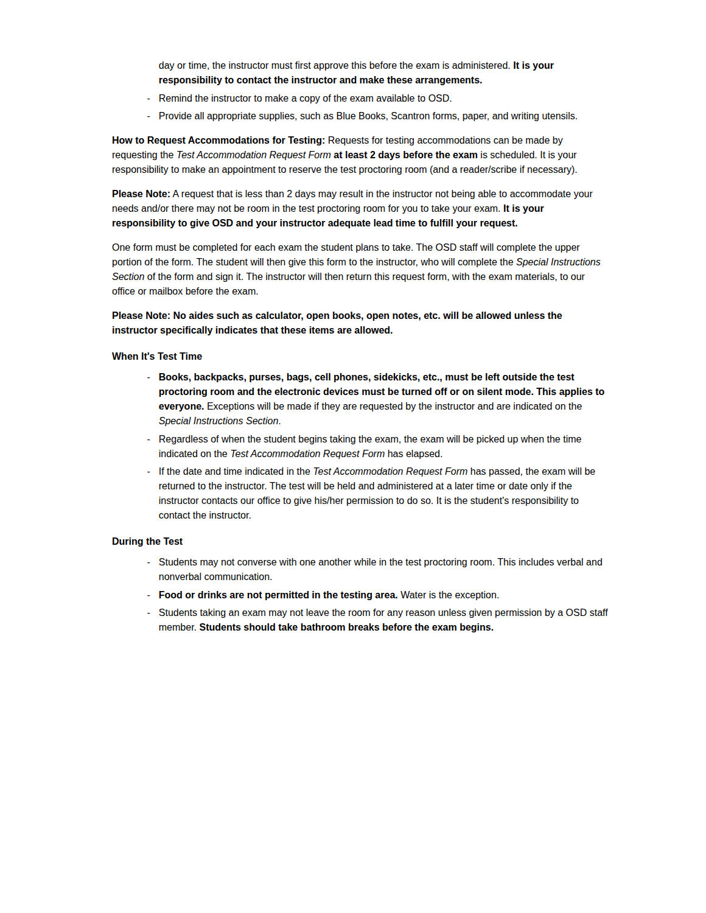day or time, the instructor must first approve this before the exam is administered. It is your responsibility to contact the instructor and make these arrangements.
Remind the instructor to make a copy of the exam available to OSD.
Provide all appropriate supplies, such as Blue Books, Scantron forms, paper, and writing utensils.
How to Request Accommodations for Testing: Requests for testing accommodations can be made by requesting the Test Accommodation Request Form at least 2 days before the exam is scheduled. It is your responsibility to make an appointment to reserve the test proctoring room (and a reader/scribe if necessary).
Please Note: A request that is less than 2 days may result in the instructor not being able to accommodate your needs and/or there may not be room in the test proctoring room for you to take your exam. It is your responsibility to give OSD and your instructor adequate lead time to fulfill your request.
One form must be completed for each exam the student plans to take. The OSD staff will complete the upper portion of the form. The student will then give this form to the instructor, who will complete the Special Instructions Section of the form and sign it. The instructor will then return this request form, with the exam materials, to our office or mailbox before the exam.
Please Note: No aides such as calculator, open books, open notes, etc. will be allowed unless the instructor specifically indicates that these items are allowed.
When It's Test Time
Books, backpacks, purses, bags, cell phones, sidekicks, etc., must be left outside the test proctoring room and the electronic devices must be turned off or on silent mode. This applies to everyone. Exceptions will be made if they are requested by the instructor and are indicated on the Special Instructions Section.
Regardless of when the student begins taking the exam, the exam will be picked up when the time indicated on the Test Accommodation Request Form has elapsed.
If the date and time indicated in the Test Accommodation Request Form has passed, the exam will be returned to the instructor. The test will be held and administered at a later time or date only if the instructor contacts our office to give his/her permission to do so. It is the student's responsibility to contact the instructor.
During the Test
Students may not converse with one another while in the test proctoring room. This includes verbal and nonverbal communication.
Food or drinks are not permitted in the testing area. Water is the exception.
Students taking an exam may not leave the room for any reason unless given permission by a OSD staff member. Students should take bathroom breaks before the exam begins.